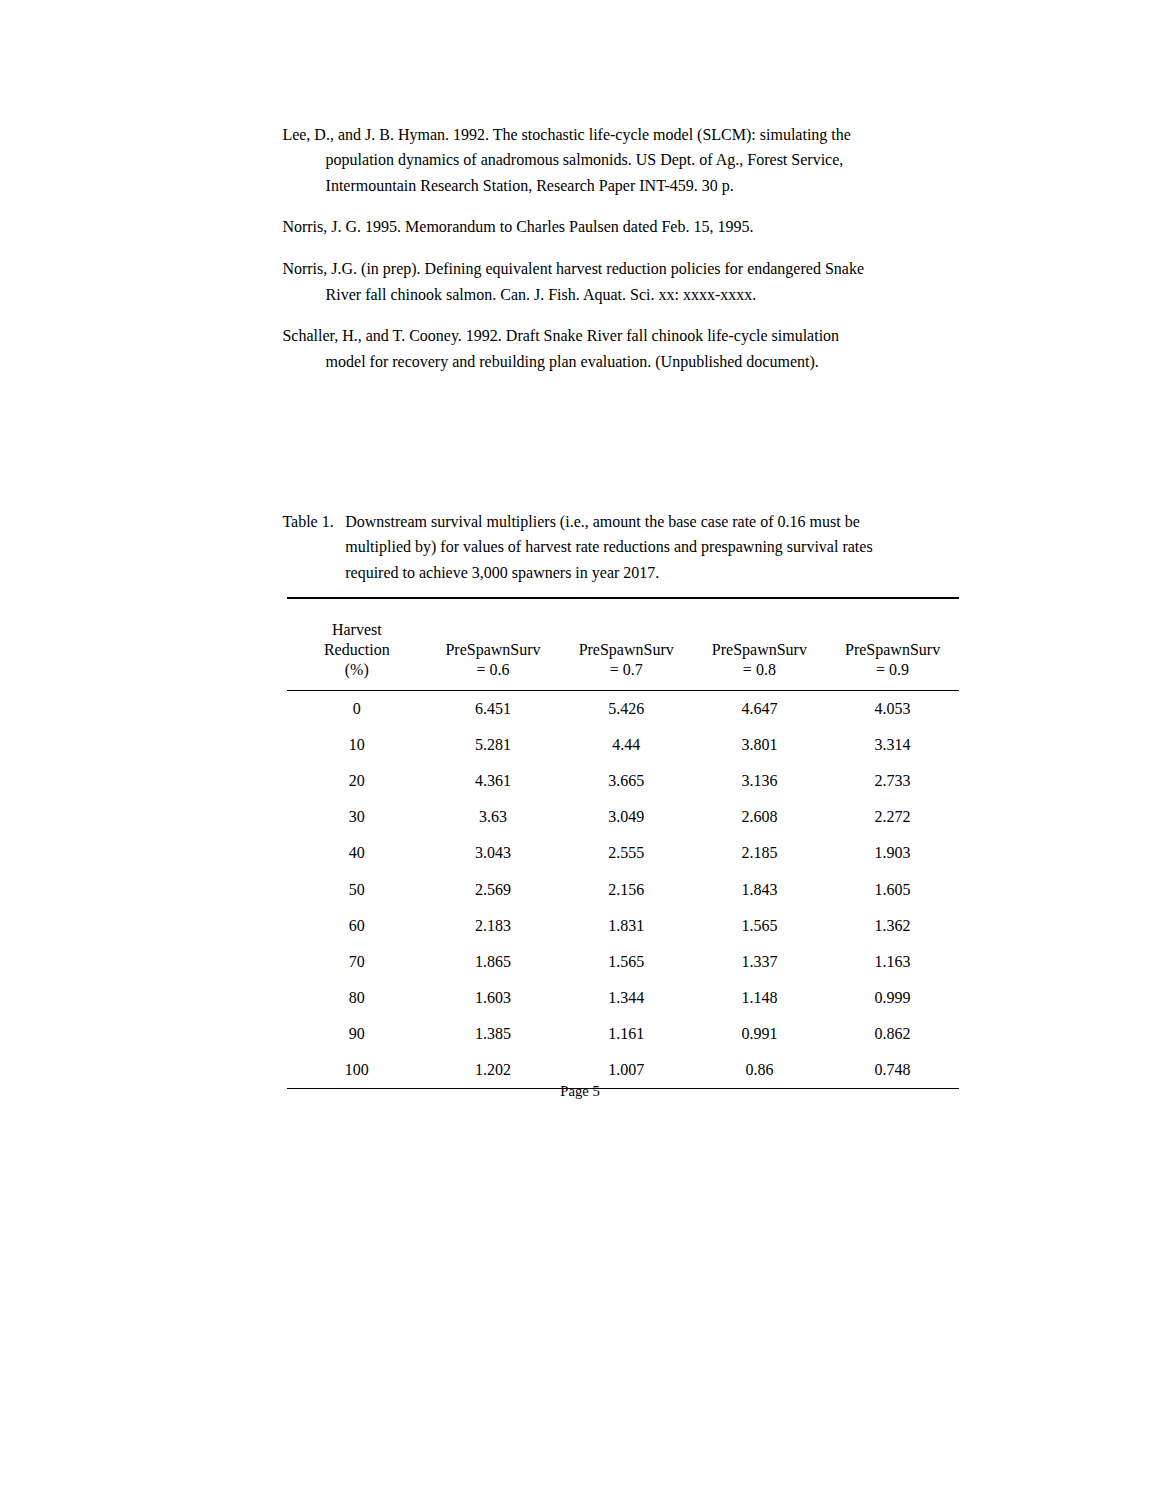Lee, D., and J. B. Hyman. 1992. The stochastic life-cycle model (SLCM): simulating the population dynamics of anadromous salmonids. US Dept. of Ag., Forest Service, Intermountain Research Station, Research Paper INT-459. 30 p.
Norris, J. G. 1995. Memorandum to Charles Paulsen dated Feb. 15, 1995.
Norris, J.G. (in prep). Defining equivalent harvest reduction policies for endangered Snake River fall chinook salmon. Can. J. Fish. Aquat. Sci. xx: xxxx-xxxx.
Schaller, H., and T. Cooney. 1992. Draft Snake River fall chinook life-cycle simulation model for recovery and rebuilding plan evaluation. (Unpublished document).
Table 1.
Downstream survival multipliers (i.e., amount the base case rate of 0.16 must be multiplied by) for values of harvest rate reductions and prespawning survival rates required to achieve 3,000 spawners in year 2017.
| Harvest Reduction (%) | PreSpawnSurv = 0.6 | PreSpawnSurv = 0.7 | PreSpawnSurv = 0.8 | PreSpawnSurv = 0.9 |
| --- | --- | --- | --- | --- |
| 0 | 6.451 | 5.426 | 4.647 | 4.053 |
| 10 | 5.281 | 4.44 | 3.801 | 3.314 |
| 20 | 4.361 | 3.665 | 3.136 | 2.733 |
| 30 | 3.63 | 3.049 | 2.608 | 2.272 |
| 40 | 3.043 | 2.555 | 2.185 | 1.903 |
| 50 | 2.569 | 2.156 | 1.843 | 1.605 |
| 60 | 2.183 | 1.831 | 1.565 | 1.362 |
| 70 | 1.865 | 1.565 | 1.337 | 1.163 |
| 80 | 1.603 | 1.344 | 1.148 | 0.999 |
| 90 | 1.385 | 1.161 | 0.991 | 0.862 |
| 100 | 1.202 | 1.007 | 0.86 | 0.748 |
Page 5